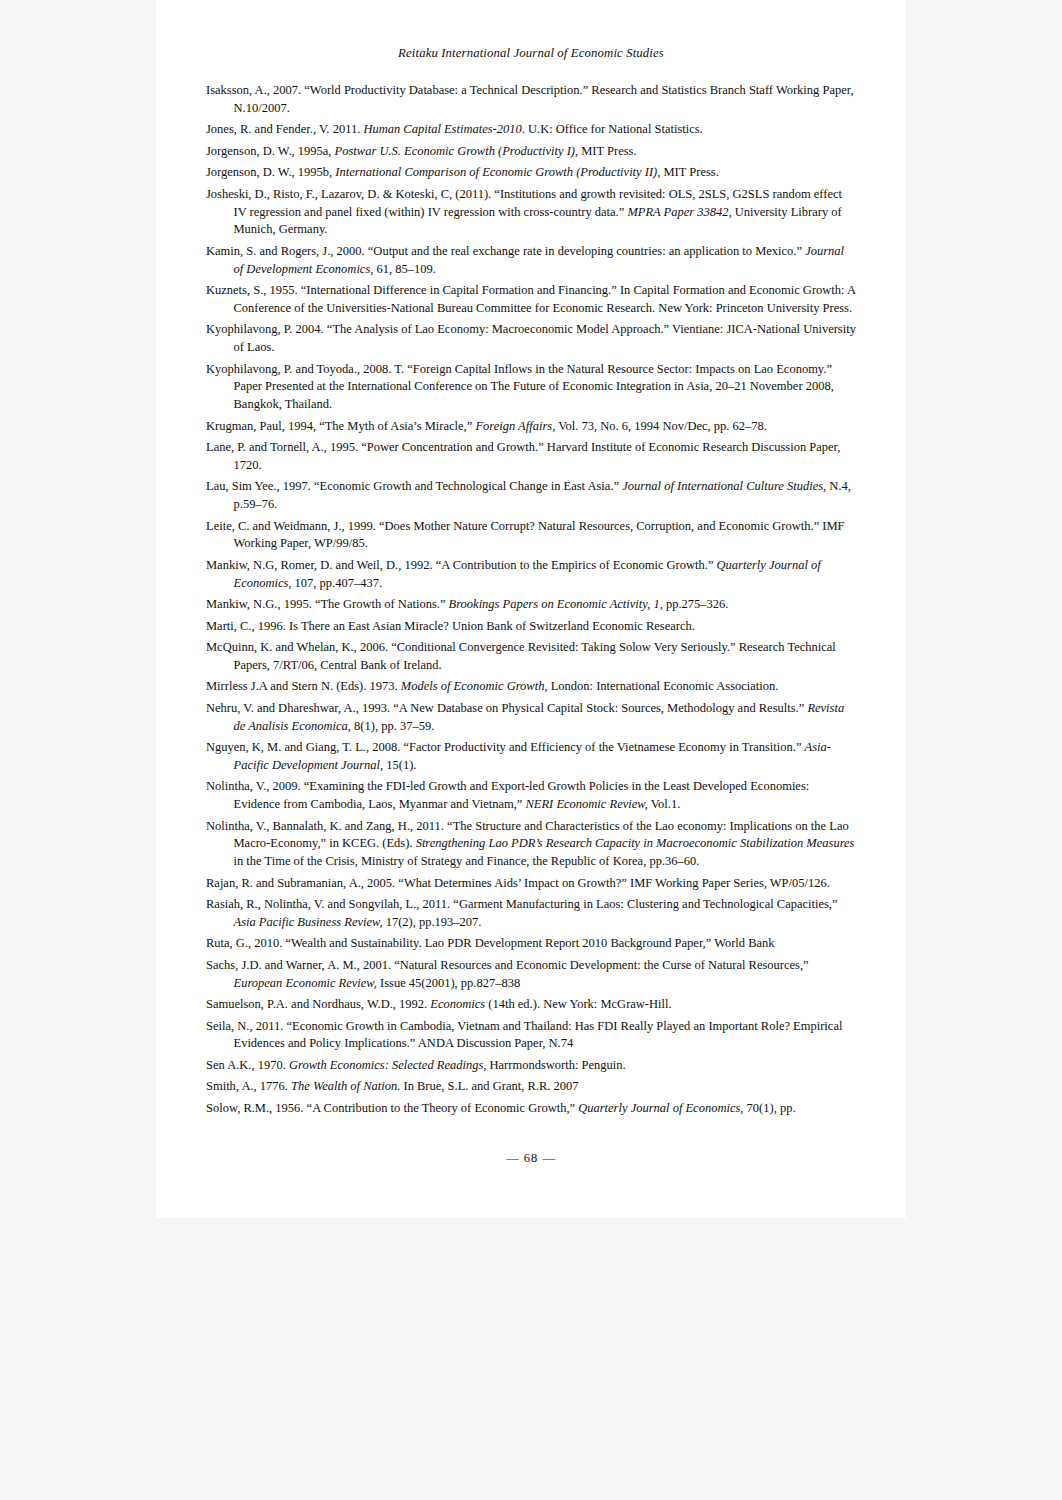Reitaku International Journal of Economic Studies
Isaksson, A., 2007. “World Productivity Database: a Technical Description.” Research and Statistics Branch Staff Working Paper, N.10/2007.
Jones, R. and Fender., V. 2011. Human Capital Estimates-2010. U.K: Office for National Statistics.
Jorgenson, D. W., 1995a, Postwar U.S. Economic Growth (Productivity I), MIT Press.
Jorgenson, D. W., 1995b, International Comparison of Economic Growth (Productivity II), MIT Press.
Josheski, D., Risto, F., Lazarov, D. & Koteski, C, (2011). “Institutions and growth revisited: OLS, 2SLS, G2SLS random effect IV regression and panel fixed (within) IV regression with cross-country data.” MPRA Paper 33842, University Library of Munich, Germany.
Kamin, S. and Rogers, J., 2000. “Output and the real exchange rate in developing countries: an application to Mexico.” Journal of Development Economics, 61, 85–109.
Kuznets, S., 1955. “International Difference in Capital Formation and Financing.” In Capital Formation and Economic Growth: A Conference of the Universities-National Bureau Committee for Economic Research. New York: Princeton University Press.
Kyophilavong, P. 2004. “The Analysis of Lao Economy: Macroeconomic Model Approach.” Vientiane: JICA-National University of Laos.
Kyophilavong, P. and Toyoda., 2008. T. “Foreign Capital Inflows in the Natural Resource Sector: Impacts on Lao Economy.” Paper Presented at the International Conference on The Future of Economic Integration in Asia, 20–21 November 2008, Bangkok, Thailand.
Krugman, Paul, 1994, “The Myth of Asia’s Miracle,” Foreign Affairs, Vol. 73, No. 6, 1994 Nov/Dec, pp. 62–78.
Lane, P. and Tornell, A., 1995. “Power Concentration and Growth.” Harvard Institute of Economic Research Discussion Paper, 1720.
Lau, Sim Yee., 1997. “Economic Growth and Technological Change in East Asia.” Journal of International Culture Studies, N.4, p.59–76.
Leite, C. and Weidmann, J., 1999. “Does Mother Nature Corrupt? Natural Resources, Corruption, and Economic Growth.” IMF Working Paper, WP/99/85.
Mankiw, N.G, Romer, D. and Weil, D., 1992. “A Contribution to the Empirics of Economic Growth.” Quarterly Journal of Economics, 107, pp.407–437.
Mankiw, N.G., 1995. “The Growth of Nations.” Brookings Papers on Economic Activity, 1, pp.275–326.
Marti, C., 1996. Is There an East Asian Miracle? Union Bank of Switzerland Economic Research.
McQuinn, K. and Whelan, K., 2006. “Conditional Convergence Revisited: Taking Solow Very Seriously.” Research Technical Papers, 7/RT/06, Central Bank of Ireland.
Mirrless J.A and Stern N. (Eds). 1973. Models of Economic Growth, London: International Economic Association.
Nehru, V. and Dhareshwar, A., 1993. “A New Database on Physical Capital Stock: Sources, Methodology and Results.” Revista de Analisis Economica, 8(1), pp. 37–59.
Nguyen, K, M. and Giang, T. L., 2008. “Factor Productivity and Efficiency of the Vietnamese Economy in Transition.” Asia-Pacific Development Journal, 15(1).
Nolintha, V., 2009. “Examining the FDI-led Growth and Export-led Growth Policies in the Least Developed Economies: Evidence from Cambodia, Laos, Myanmar and Vietnam,” NERI Economic Review, Vol.1.
Nolintha, V., Bannalath, K. and Zang, H., 2011. “The Structure and Characteristics of the Lao economy: Implications on the Lao Macro-Economy,” in KCEG. (Eds). Strengthening Lao PDR’s Research Capacity in Macroeconomic Stabilization Measures in the Time of the Crisis, Ministry of Strategy and Finance, the Republic of Korea, pp.36–60.
Rajan, R. and Subramanian, A., 2005. “What Determines Aids’ Impact on Growth?” IMF Working Paper Series, WP/05/126.
Rasiah, R., Nolintha, V. and Songvilah, L., 2011. “Garment Manufacturing in Laos: Clustering and Technological Capacities,” Asia Pacific Business Review, 17(2), pp.193–207.
Ruta, G., 2010. “Wealth and Sustainability. Lao PDR Development Report 2010 Background Paper,” World Bank
Sachs, J.D. and Warner, A. M., 2001. “Natural Resources and Economic Development: the Curse of Natural Resources,” European Economic Review, Issue 45(2001), pp.827–838
Samuelson, P.A. and Nordhaus, W.D., 1992. Economics (14th ed.). New York: McGraw-Hill.
Seila, N., 2011. “Economic Growth in Cambodia, Vietnam and Thailand: Has FDI Really Played an Important Role? Empirical Evidences and Policy Implications.” ANDA Discussion Paper, N.74
Sen A.K., 1970. Growth Economics: Selected Readings, Harrmondsworth: Penguin.
Smith, A., 1776. The Wealth of Nation. In Brue, S.L. and Grant, R.R. 2007
Solow, R.M., 1956. “A Contribution to the Theory of Economic Growth,” Quarterly Journal of Economics, 70(1), pp.
— 68 —